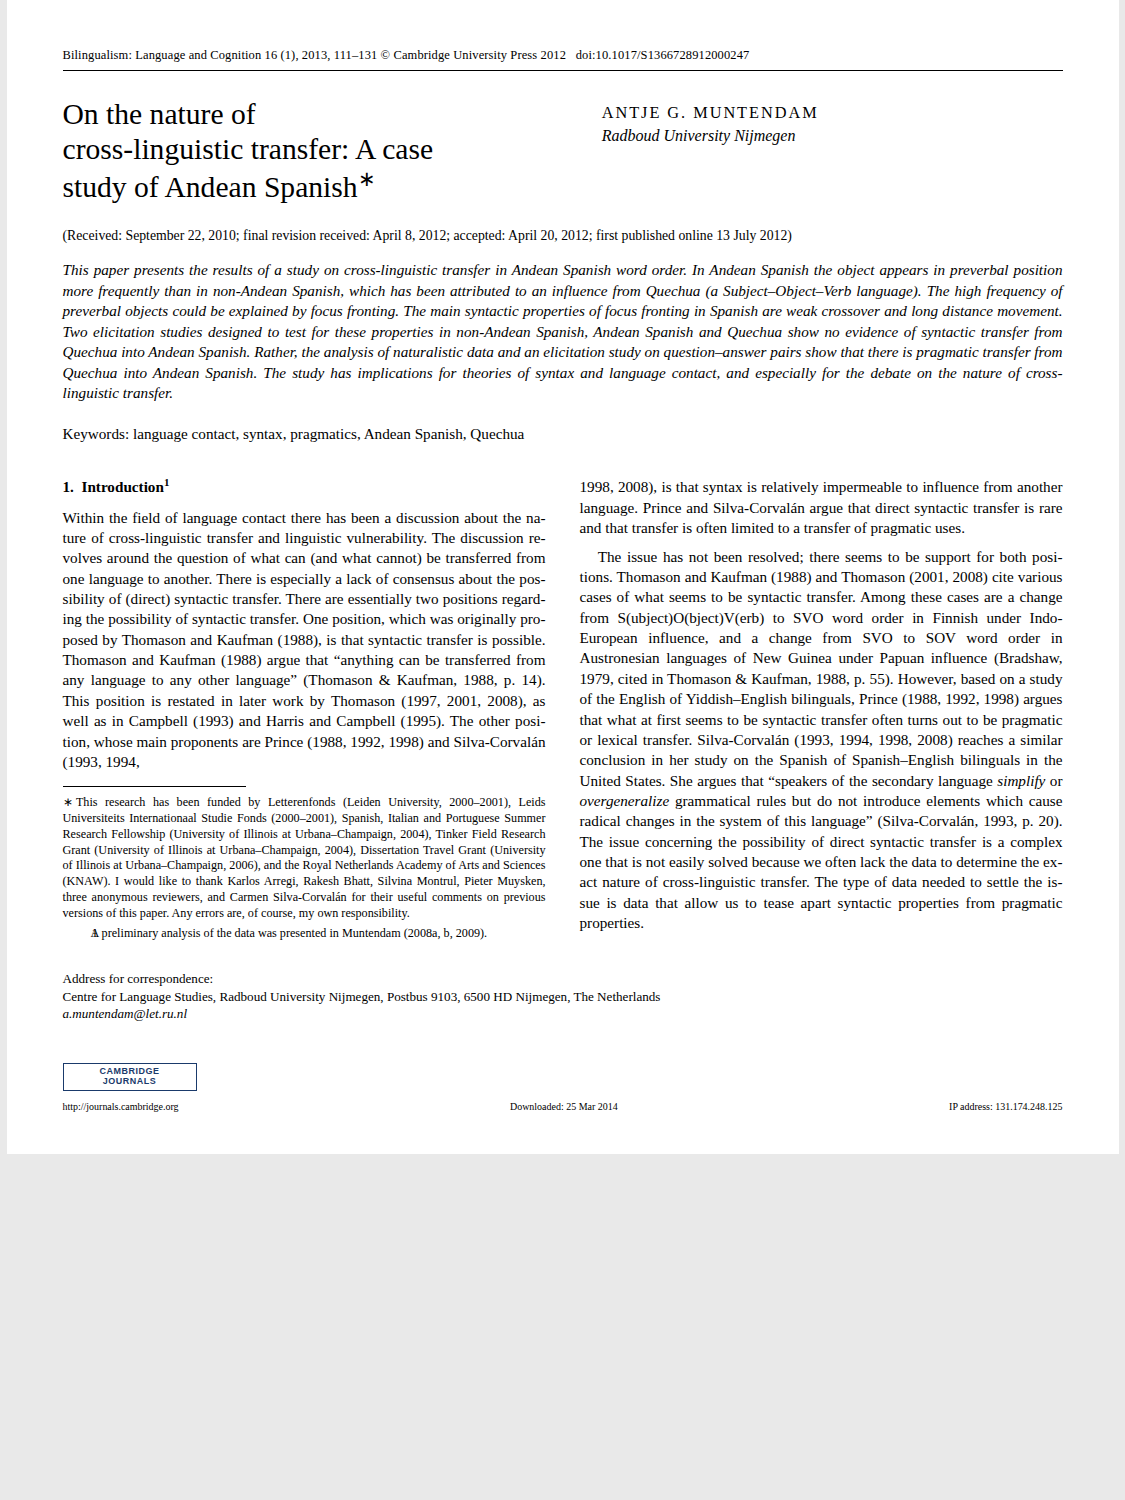Bilingualism: Language and Cognition 16 (1), 2013, 111–131 © Cambridge University Press 2012 doi:10.1017/S1366728912000247
On the nature of
cross-linguistic transfer: A case
study of Andean Spanish∗
ANTJE G. MUNTENDAM
Radboud University Nijmegen
(Received: September 22, 2010; final revision received: April 8, 2012; accepted: April 20, 2012; first published online 13 July 2012)
This paper presents the results of a study on cross-linguistic transfer in Andean Spanish word order. In Andean Spanish the object appears in preverbal position more frequently than in non-Andean Spanish, which has been attributed to an influence from Quechua (a Subject–Object–Verb language). The high frequency of preverbal objects could be explained by focus fronting. The main syntactic properties of focus fronting in Spanish are weak crossover and long distance movement. Two elicitation studies designed to test for these properties in non-Andean Spanish, Andean Spanish and Quechua show no evidence of syntactic transfer from Quechua into Andean Spanish. Rather, the analysis of naturalistic data and an elicitation study on question–answer pairs show that there is pragmatic transfer from Quechua into Andean Spanish. The study has implications for theories of syntax and language contact, and especially for the debate on the nature of cross-linguistic transfer.
Keywords: language contact, syntax, pragmatics, Andean Spanish, Quechua
1. Introduction1
Within the field of language contact there has been a discussion about the nature of cross-linguistic transfer and linguistic vulnerability. The discussion revolves around the question of what can (and what cannot) be transferred from one language to another. There is especially a lack of consensus about the possibility of (direct) syntactic transfer. There are essentially two positions regarding the possibility of syntactic transfer. One position, which was originally proposed by Thomason and Kaufman (1988), is that syntactic transfer is possible. Thomason and Kaufman (1988) argue that “anything can be transferred from any language to any other language” (Thomason & Kaufman, 1988, p. 14). This position is restated in later work by Thomason (1997, 2001, 2008), as well as in Campbell (1993) and Harris and Campbell (1995). The other position, whose main proponents are Prince (1988, 1992, 1998) and Silva-Corvalán (1993, 1994,
∗This research has been funded by Letterenfonds (Leiden University, 2000–2001), Leids Universiteits Internationaal Studie Fonds (2000–2001), Spanish, Italian and Portuguese Summer Research Fellowship (University of Illinois at Urbana–Champaign, 2004), Tinker Field Research Grant (University of Illinois at Urbana–Champaign, 2004), Dissertation Travel Grant (University of Illinois at Urbana–Champaign, 2006), and the Royal Netherlands Academy of Arts and Sciences (KNAW). I would like to thank Karlos Arregi, Rakesh Bhatt, Silvina Montrul, Pieter Muysken, three anonymous reviewers, and Carmen Silva-Corvalán for their useful comments on previous versions of this paper. Any errors are, of course, my own responsibility.
1 A preliminary analysis of the data was presented in Muntendam (2008a, b, 2009).
1998, 2008), is that syntax is relatively impermeable to influence from another language. Prince and Silva-Corvalán argue that direct syntactic transfer is rare and that transfer is often limited to a transfer of pragmatic uses.
The issue has not been resolved; there seems to be support for both positions. Thomason and Kaufman (1988) and Thomason (2001, 2008) cite various cases of what seems to be syntactic transfer. Among these cases are a change from S(ubject)O(bject)V(erb) to SVO word order in Finnish under Indo-European influence, and a change from SVO to SOV word order in Austronesian languages of New Guinea under Papuan influence (Bradshaw, 1979, cited in Thomason & Kaufman, 1988, p. 55). However, based on a study of the English of Yiddish–English bilinguals, Prince (1988, 1992, 1998) argues that what at first seems to be syntactic transfer often turns out to be pragmatic or lexical transfer. Silva-Corvalán (1993, 1994, 1998, 2008) reaches a similar conclusion in her study on the Spanish of Spanish–English bilinguals in the United States. She argues that “speakers of the secondary language simplify or overgeneralize grammatical rules but do not introduce elements which cause radical changes in the system of this language” (Silva-Corvalán, 1993, p. 20). The issue concerning the possibility of direct syntactic transfer is a complex one that is not easily solved because we often lack the data to determine the exact nature of cross-linguistic transfer. The type of data needed to settle the issue is data that allow us to tease apart syntactic properties from pragmatic properties.
Address for correspondence:
Centre for Language Studies, Radboud University Nijmegen, Postbus 9103, 6500 HD Nijmegen, The Netherlands
a.muntendam@let.ru.nl
CAMBRIDGE JOURNALS
http://journals.cambridge.org Downloaded: 25 Mar 2014 IP address: 131.174.248.125